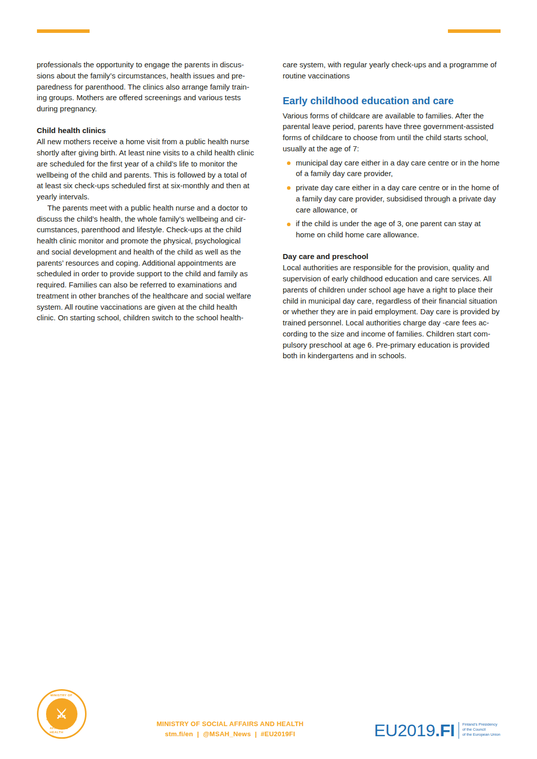professionals the opportunity to engage the parents in discussions about the family’s circumstances, health issues and preparedness for parenthood. The clinics also arrange family training groups. Mothers are offered screenings and various tests during pregnancy.
Child health clinics
All new mothers receive a home visit from a public health nurse shortly after giving birth. At least nine visits to a child health clinic are scheduled for the first year of a child’s life to monitor the wellbeing of the child and parents. This is followed by a total of at least six check-ups scheduled first at six-monthly and then at yearly intervals.
The parents meet with a public health nurse and a doctor to discuss the child’s health, the whole family’s wellbeing and circumstances, parenthood and lifestyle. Check-ups at the child health clinic monitor and promote the physical, psychological and social development and health of the child as well as the parents’ resources and coping. Additional appointments are scheduled in order to provide support to the child and family as required. Families can also be referred to examinations and treatment in other branches of the healthcare and social welfare system. All routine vaccinations are given at the child health clinic. On starting school, children switch to the school health-
care system, with regular yearly check-ups and a programme of routine vaccinations
Early childhood education and care
Various forms of childcare are available to families. After the parental leave period, parents have three government-assisted forms of childcare to choose from until the child starts school, usually at the age of 7:
municipal day care either in a day care centre or in the home of a family day care provider,
private day care either in a day care centre or in the home of a family day care provider, subsidised through a private day care allowance, or
if the child is under the age of 3, one parent can stay at home on child home care allowance.
Day care and preschool
Local authorities are responsible for the provision, quality and supervision of early childhood education and care services. All parents of children under school age have a right to place their child in municipal day care, regardless of their financial situation or whether they are in paid employment. Day care is provided by trained personnel. Local authorities charge day -care fees according to the size and income of families. Children start compulsory preschool at age 6. Pre-primary education is provided both in kindergartens and in schools.
Ministry of Affairs & Health Social Health
⚔
MINISTRY OF SOCIAL AFFAIRS AND HEALTH
stm.fi/en | @MSAH_News | #EU2019FI
EU2019.FI
Finland’s Presidency
of the Council
of the European Union